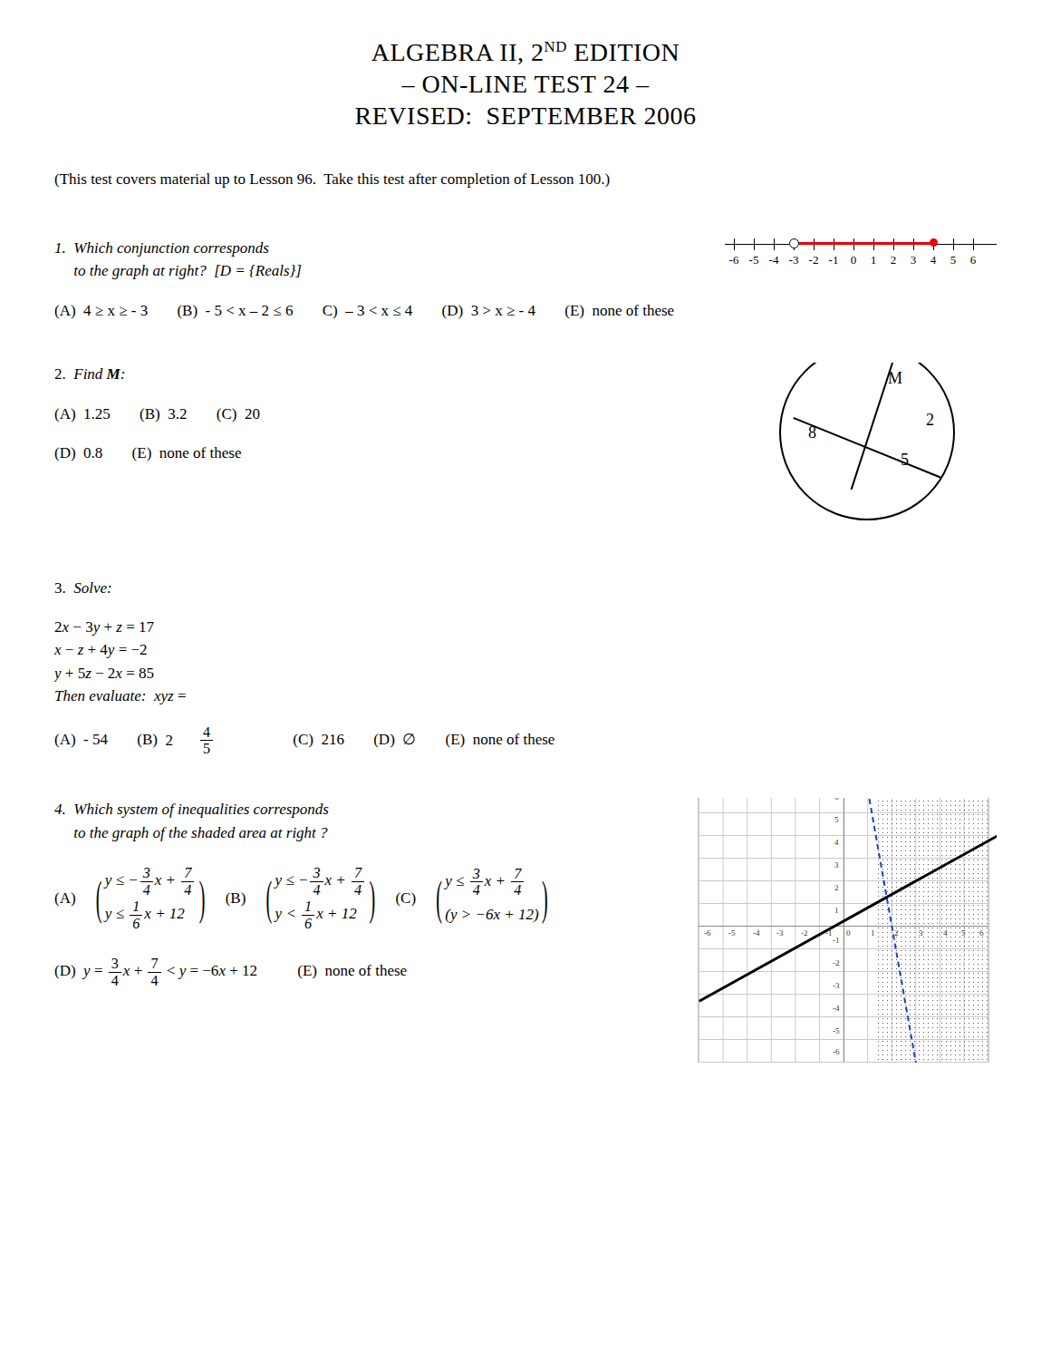ALGEBRA II, 2ND EDITION
– ON-LINE TEST 24 –
REVISED: SEPTEMBER 2006
(This test covers material up to Lesson 96. Take this test after completion of Lesson 100.)
-6 -5 -4 -3 -2 -1 0 1 2 3 4 5 6
1. Which conjunction corresponds
to the graph at right? [D = {Reals}]
(A) 4 ≥ x ≥ - 3 (B) - 5 < x – 2 ≤ 6 C) – 3 < x ≤ 4 (D) 3 > x ≥ - 4 (E) none of these
M 2 8 5
2. Find M:
(A) 1.25 (B) 3.2 (C) 20
(D) 0.8 (E) none of these
3. Solve:
2x − 3y + z = 17
x − z + 4y = −2
y + 5z − 2x = 85
Then evaluate: xyz =
(A) - 54 (B) 245 (C) 216 (D) ∅ (E) none of these
-6 -5 -4 -3 -2 -1 0 1 2 3 4 5 6 6 5 4 3 2 1 -1 -2 -3 -4 -5 -6
4. Which system of inequalities corresponds
to the graph of the shaded area at right ?
(A)
y ≤ −34 x + 74
y ≤ 16 x + 12
(B)
y ≤ −34 x + 74
y < 16 x + 12
(C)
y ≤ 34 x + 74
(y > −6x + 12)
(D) y = 34 x + 74 < y = −6x + 12 (E) none of these